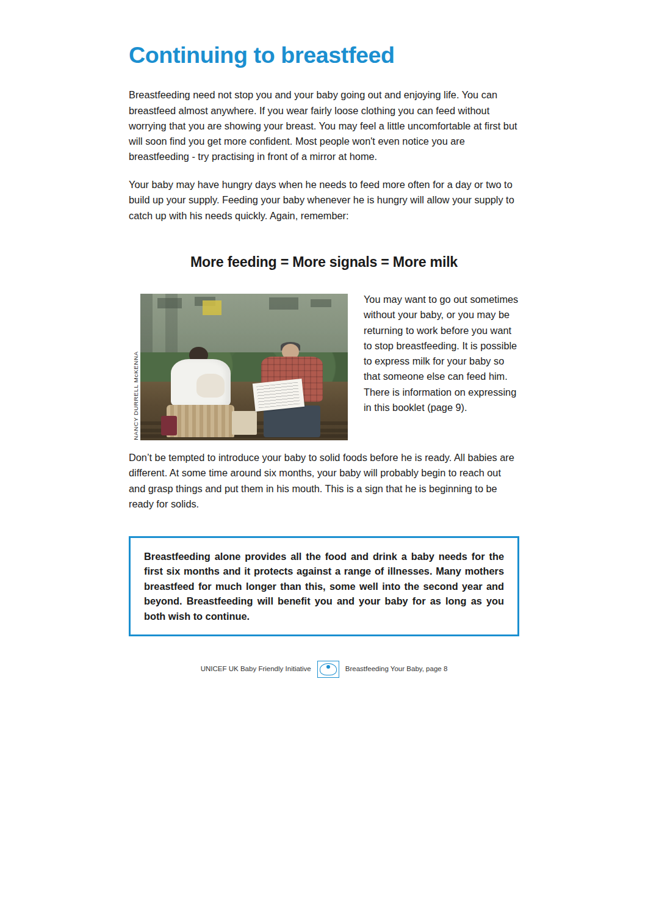Continuing to breastfeed
Breastfeeding need not stop you and your baby going out and enjoying life. You can breastfeed almost anywhere. If you wear fairly loose clothing you can feed without worrying that you are showing your breast. You may feel a little uncomfortable at first but will soon find you get more confident. Most people won't even notice you are breastfeeding - try practising in front of a mirror at home.
Your baby may have hungry days when he needs to feed more often for a day or two to build up your supply. Feeding your baby whenever he is hungry will allow your supply to catch up with his needs quickly. Again, remember:
More feeding = More signals = More milk
NANCY DURRELL McKENNA
You may want to go out sometimes without your baby, or you may be returning to work before you want to stop breastfeeding. It is possible to express milk for your baby so that someone else can feed him. There is information on expressing in this booklet (page 9).
Don’t be tempted to introduce your baby to solid foods before he is ready. All babies are different. At some time around six months, your baby will probably begin to reach out and grasp things and put them in his mouth. This is a sign that he is beginning to be ready for solids.
Breastfeeding alone provides all the food and drink a baby needs for the first six months and it protects against a range of illnesses. Many mothers breastfeed for much longer than this, some well into the second year and beyond. Breastfeeding will benefit you and your baby for as long as you both wish to continue.
UNICEF UK Baby Friendly Initiative Breastfeeding Your Baby, page 8